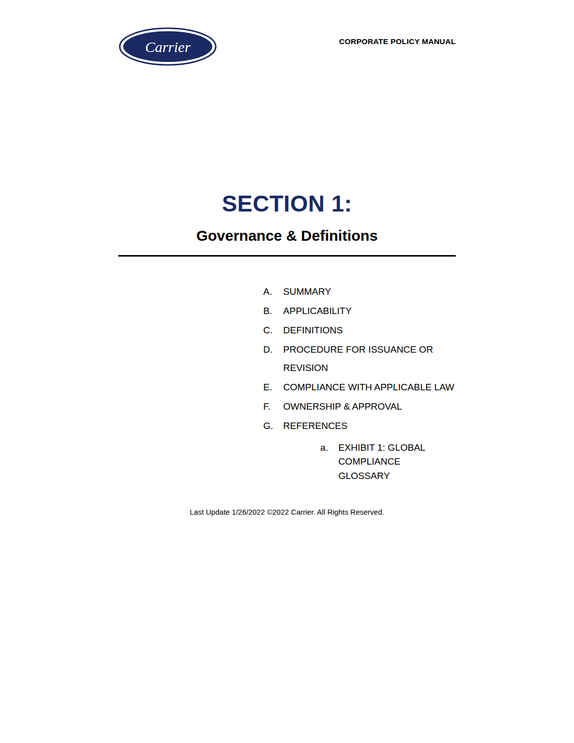Carrier
CORPORATE POLICY MANUAL
SECTION 1:
Governance & Definitions
A. SUMMARY
B. APPLICABILITY
C. DEFINITIONS
D. PROCEDURE FOR ISSUANCE ORREVISION
E. COMPLIANCE WITH APPLICABLE LAW
F. OWNERSHIP & APPROVAL
G. REFERENCES
a. EXHIBIT 1: GLOBAL COMPLIANCEGLOSSARY
Last Update 1/26/2022 ©2022 Carrier. All Rights Reserved.